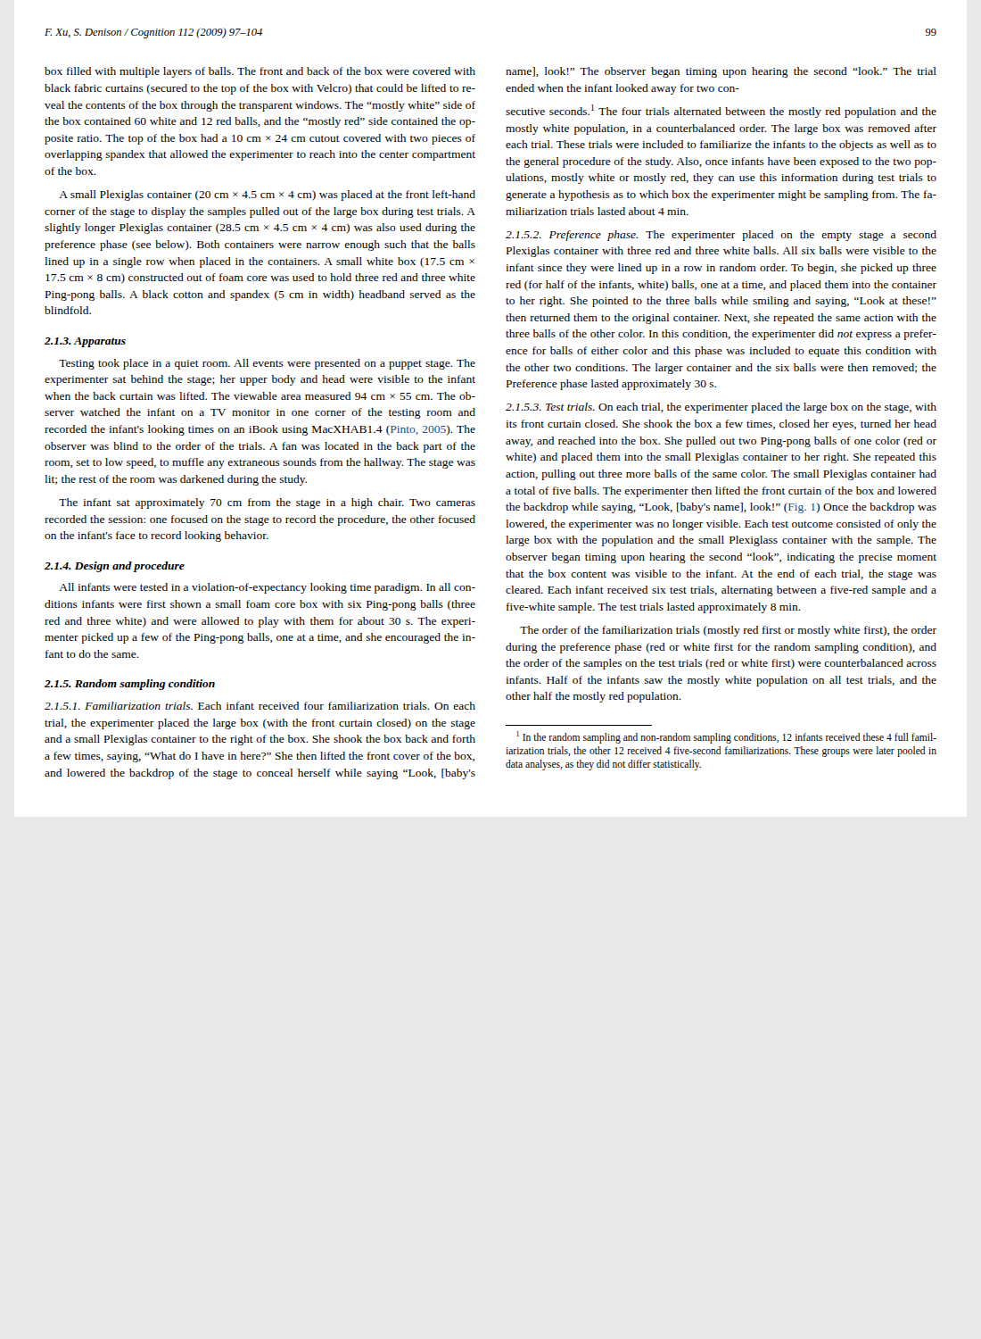F. Xu, S. Denison / Cognition 112 (2009) 97–104 99
box filled with multiple layers of balls. The front and back of the box were covered with black fabric curtains (secured to the top of the box with Velcro) that could be lifted to reveal the contents of the box through the transparent windows. The “mostly white” side of the box contained 60 white and 12 red balls, and the “mostly red” side contained the opposite ratio. The top of the box had a 10 cm × 24 cm cutout covered with two pieces of overlapping spandex that allowed the experimenter to reach into the center compartment of the box.
A small Plexiglas container (20 cm × 4.5 cm × 4 cm) was placed at the front left-hand corner of the stage to display the samples pulled out of the large box during test trials. A slightly longer Plexiglas container (28.5 cm × 4.5 cm × 4 cm) was also used during the preference phase (see below). Both containers were narrow enough such that the balls lined up in a single row when placed in the containers. A small white box (17.5 cm × 17.5 cm × 8 cm) constructed out of foam core was used to hold three red and three white Ping-pong balls. A black cotton and spandex (5 cm in width) headband served as the blindfold.
2.1.3. Apparatus
Testing took place in a quiet room. All events were presented on a puppet stage. The experimenter sat behind the stage; her upper body and head were visible to the infant when the back curtain was lifted. The viewable area measured 94 cm × 55 cm. The observer watched the infant on a TV monitor in one corner of the testing room and recorded the infant's looking times on an iBook using MacXHAB1.4 (Pinto, 2005). The observer was blind to the order of the trials. A fan was located in the back part of the room, set to low speed, to muffle any extraneous sounds from the hallway. The stage was lit; the rest of the room was darkened during the study.
The infant sat approximately 70 cm from the stage in a high chair. Two cameras recorded the session: one focused on the stage to record the procedure, the other focused on the infant's face to record looking behavior.
2.1.4. Design and procedure
All infants were tested in a violation-of-expectancy looking time paradigm. In all conditions infants were first shown a small foam core box with six Ping-pong balls (three red and three white) and were allowed to play with them for about 30 s. The experimenter picked up a few of the Ping-pong balls, one at a time, and she encouraged the infant to do the same.
2.1.5. Random sampling condition
2.1.5.1. Familiarization trials. Each infant received four familiarization trials. On each trial, the experimenter placed the large box (with the front curtain closed) on the stage and a small Plexiglas container to the right of the box. She shook the box back and forth a few times, saying, “What do I have in here?” She then lifted the front cover of the box, and lowered the backdrop of the stage to conceal herself while saying “Look, [baby's name], look!” The observer began timing upon hearing the second “look.” The trial ended when the infant looked away for two con-
secutive seconds.1 The four trials alternated between the mostly red population and the mostly white population, in a counterbalanced order. The large box was removed after each trial. These trials were included to familiarize the infants to the objects as well as to the general procedure of the study. Also, once infants have been exposed to the two populations, mostly white or mostly red, they can use this information during test trials to generate a hypothesis as to which box the experimenter might be sampling from. The familiarization trials lasted about 4 min.
2.1.5.2. Preference phase. The experimenter placed on the empty stage a second Plexiglas container with three red and three white balls. All six balls were visible to the infant since they were lined up in a row in random order. To begin, she picked up three red (for half of the infants, white) balls, one at a time, and placed them into the container to her right. She pointed to the three balls while smiling and saying, “Look at these!” then returned them to the original container. Next, she repeated the same action with the three balls of the other color. In this condition, the experimenter did not express a preference for balls of either color and this phase was included to equate this condition with the other two conditions. The larger container and the six balls were then removed; the Preference phase lasted approximately 30 s.
2.1.5.3. Test trials. On each trial, the experimenter placed the large box on the stage, with its front curtain closed. She shook the box a few times, closed her eyes, turned her head away, and reached into the box. She pulled out two Ping-pong balls of one color (red or white) and placed them into the small Plexiglas container to her right. She repeated this action, pulling out three more balls of the same color. The small Plexiglas container had a total of five balls. The experimenter then lifted the front curtain of the box and lowered the backdrop while saying, “Look, [baby's name], look!” (Fig. 1) Once the backdrop was lowered, the experimenter was no longer visible. Each test outcome consisted of only the large box with the population and the small Plexiglass container with the sample. The observer began timing upon hearing the second “look”, indicating the precise moment that the box content was visible to the infant. At the end of each trial, the stage was cleared. Each infant received six test trials, alternating between a five-red sample and a five-white sample. The test trials lasted approximately 8 min.
The order of the familiarization trials (mostly red first or mostly white first), the order during the preference phase (red or white first for the random sampling condition), and the order of the samples on the test trials (red or white first) were counterbalanced across infants. Half of the infants saw the mostly white population on all test trials, and the other half the mostly red population.
1 In the random sampling and non-random sampling conditions, 12 infants received these 4 full familiarization trials, the other 12 received 4 five-second familiarizations. These groups were later pooled in data analyses, as they did not differ statistically.